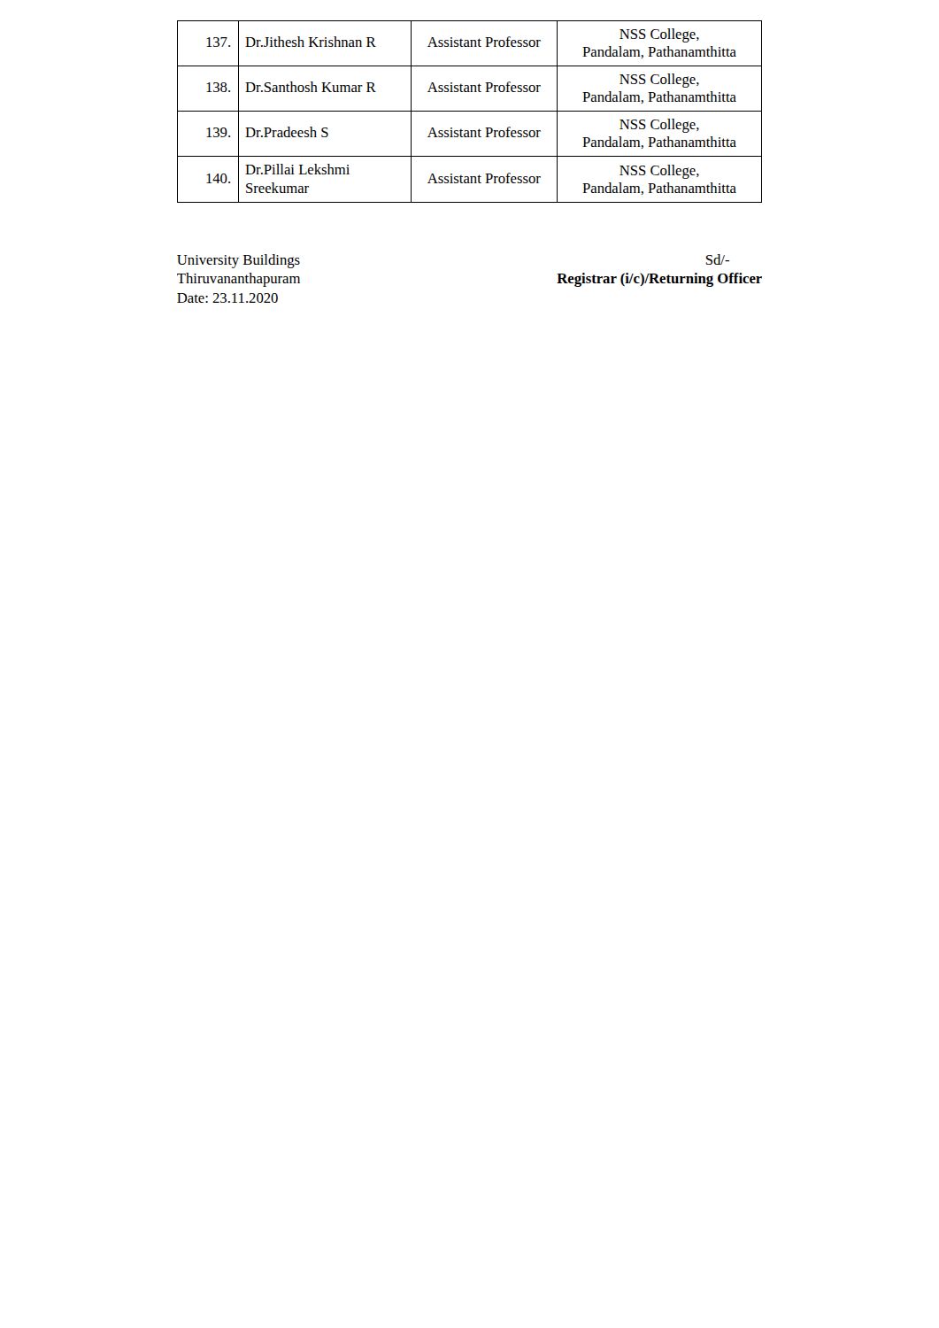| 137. | Dr.Jithesh Krishnan R | Assistant Professor | NSS College, Pandalam, Pathanamthitta |
| 138. | Dr.Santhosh Kumar R | Assistant Professor | NSS College, Pandalam, Pathanamthitta |
| 139. | Dr.Pradeesh S | Assistant Professor | NSS College, Pandalam, Pathanamthitta |
| 140. | Dr.Pillai Lekshmi Sreekumar | Assistant Professor | NSS College, Pandalam, Pathanamthitta |
University Buildings
Thiruvananthapuram
Date: 23.11.2020
Sd/- Registrar (i/c)/Returning Officer